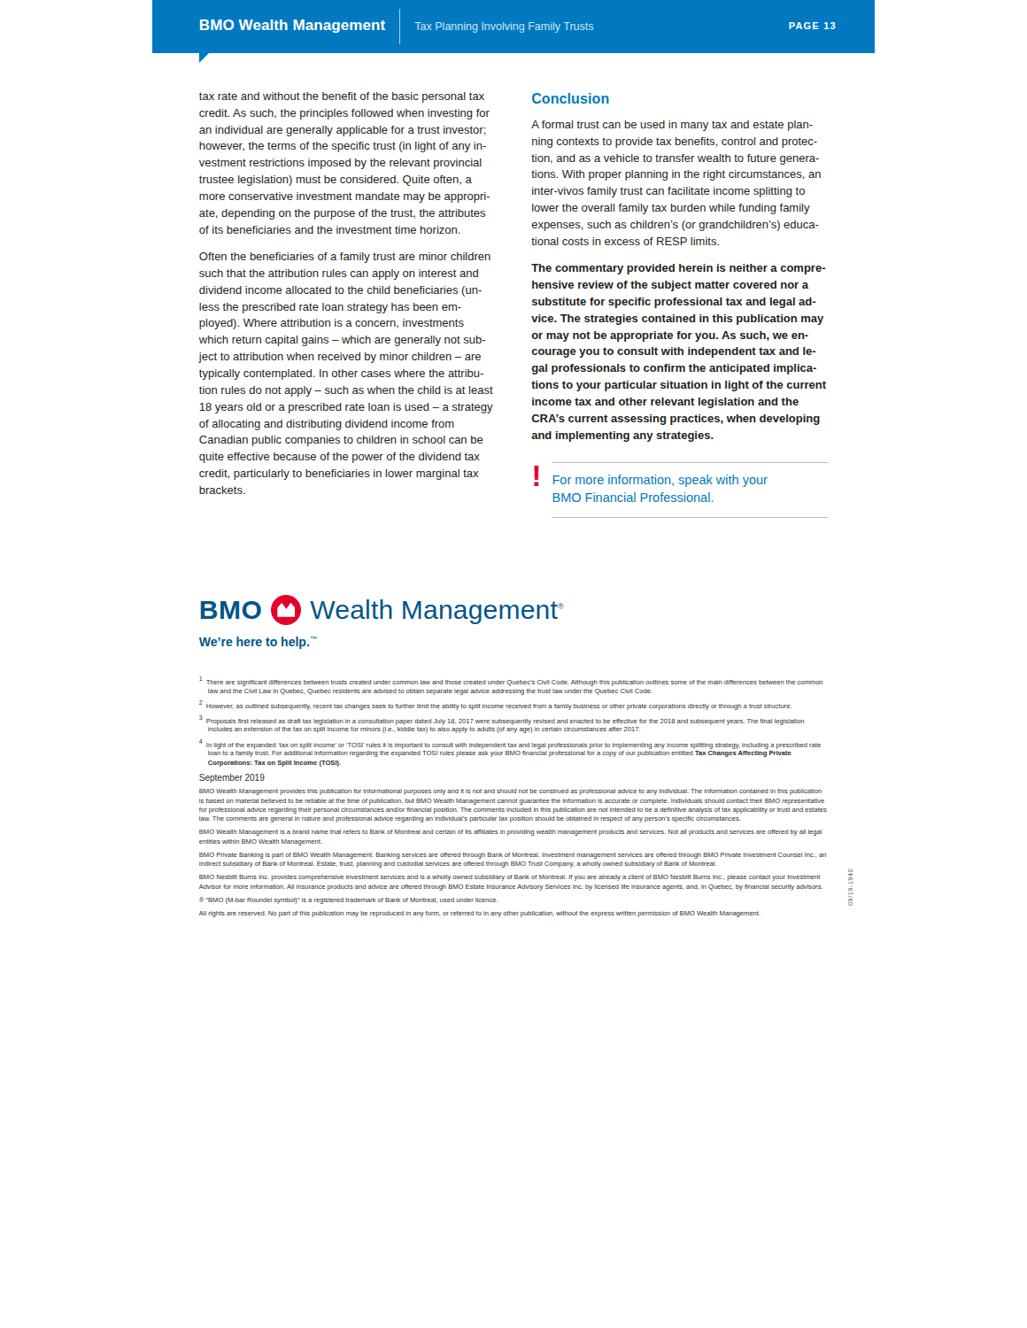BMO Wealth Management Tax Planning Involving Family Trusts PAGE 13
tax rate and without the benefit of the basic personal tax credit. As such, the principles followed when investing for an individual are generally applicable for a trust investor; however, the terms of the specific trust (in light of any investment restrictions imposed by the relevant provincial trustee legislation) must be considered. Quite often, a more conservative investment mandate may be appropriate, depending on the purpose of the trust, the attributes of its beneficiaries and the investment time horizon.
Often the beneficiaries of a family trust are minor children such that the attribution rules can apply on interest and dividend income allocated to the child beneficiaries (unless the prescribed rate loan strategy has been employed). Where attribution is a concern, investments which return capital gains – which are generally not subject to attribution when received by minor children – are typically contemplated. In other cases where the attribution rules do not apply – such as when the child is at least 18 years old or a prescribed rate loan is used – a strategy of allocating and distributing dividend income from Canadian public companies to children in school can be quite effective because of the power of the dividend tax credit, particularly to beneficiaries in lower marginal tax brackets.
Conclusion
A formal trust can be used in many tax and estate planning contexts to provide tax benefits, control and protection, and as a vehicle to transfer wealth to future generations. With proper planning in the right circumstances, an inter-vivos family trust can facilitate income splitting to lower the overall family tax burden while funding family expenses, such as children’s (or grandchildren’s) educational costs in excess of RESP limits.
The commentary provided herein is neither a comprehensive review of the subject matter covered nor a substitute for specific professional tax and legal advice. The strategies contained in this publication may or may not be appropriate for you. As such, we encourage you to consult with independent tax and legal professionals to confirm the anticipated implications to your particular situation in light of the current income tax and other relevant legislation and the CRA’s current assessing practices, when developing and implementing any strategies.
!
For more information, speak with your
BMO Financial Professional.
BMO Wealth Management®
We’re here to help.™
1 There are significant differences between trusts created under common law and those created under Quebec’s Civil Code. Although this publication outlines some of the main differences between the common law and the Civil Law in Quebec, Quebec residents are advised to obtain separate legal advice addressing the trust law under the Quebec Civil Code.
2 However, as outlined subsequently, recent tax changes seek to further limit the ability to split income received from a family business or other private corporations directly or through a trust structure.
3 Proposals first released as draft tax legislation in a consultation paper dated July 18, 2017 were subsequently revised and enacted to be effective for the 2018 and subsequent years. The final legislation includes an extension of the tax on split income for minors (i.e., kiddie tax) to also apply to adults (of any age) in certain circumstances after 2017.
4 In light of the expanded ‘tax on split income’ or ‘TOSI’ rules it is important to consult with independent tax and legal professionals prior to implementing any income splitting strategy, including a prescribed rate loan to a family trust. For additional information regarding the expanded TOSI rules please ask your BMO financial professional for a copy of our publication entitled Tax Changes Affecting Private Corporations: Tax on Split Income (TOSI).
September 2019
BMO Wealth Management provides this publication for informational purposes only and it is not and should not be construed as professional advice to any individual. The information contained in this publication is based on material believed to be reliable at the time of publication, but BMO Wealth Management cannot guarantee the information is accurate or complete. Individuals should contact their BMO representative for professional advice regarding their personal circumstances and/or financial position. The comments included in this publication are not intended to be a definitive analysis of tax applicability or trust and estates law. The comments are general in nature and professional advice regarding an individual’s particular tax position should be obtained in respect of any person’s specific circumstances.
BMO Wealth Management is a brand name that refers to Bank of Montreal and certain of its affiliates in providing wealth management products and services. Not all products and services are offered by all legal entities within BMO Wealth Management.
BMO Private Banking is part of BMO Wealth Management. Banking services are offered through Bank of Montreal. Investment management services are offered through BMO Private Investment Counsel Inc., an indirect subsidiary of Bank of Montreal. Estate, trust, planning and custodial services are offered through BMO Trust Company, a wholly owned subsidiary of Bank of Montreal.
BMO Nesbitt Burns Inc. provides comprehensive investment services and is a wholly owned subsidiary of Bank of Montreal. If you are already a client of BMO Nesbitt Burns Inc., please contact your Investment Advisor for more information. All insurance products and advice are offered through BMO Estate Insurance Advisory Services Inc. by licensed life insurance agents, and, in Quebec, by financial security advisors.
® “BMO (M-bar Roundel symbol)” is a registered trademark of Bank of Montreal, used under licence.
All rights are reserved. No part of this publication may be reproduced in any form, or referred to in any other publication, without the express written permission of BMO Wealth Management.
09/19-1940